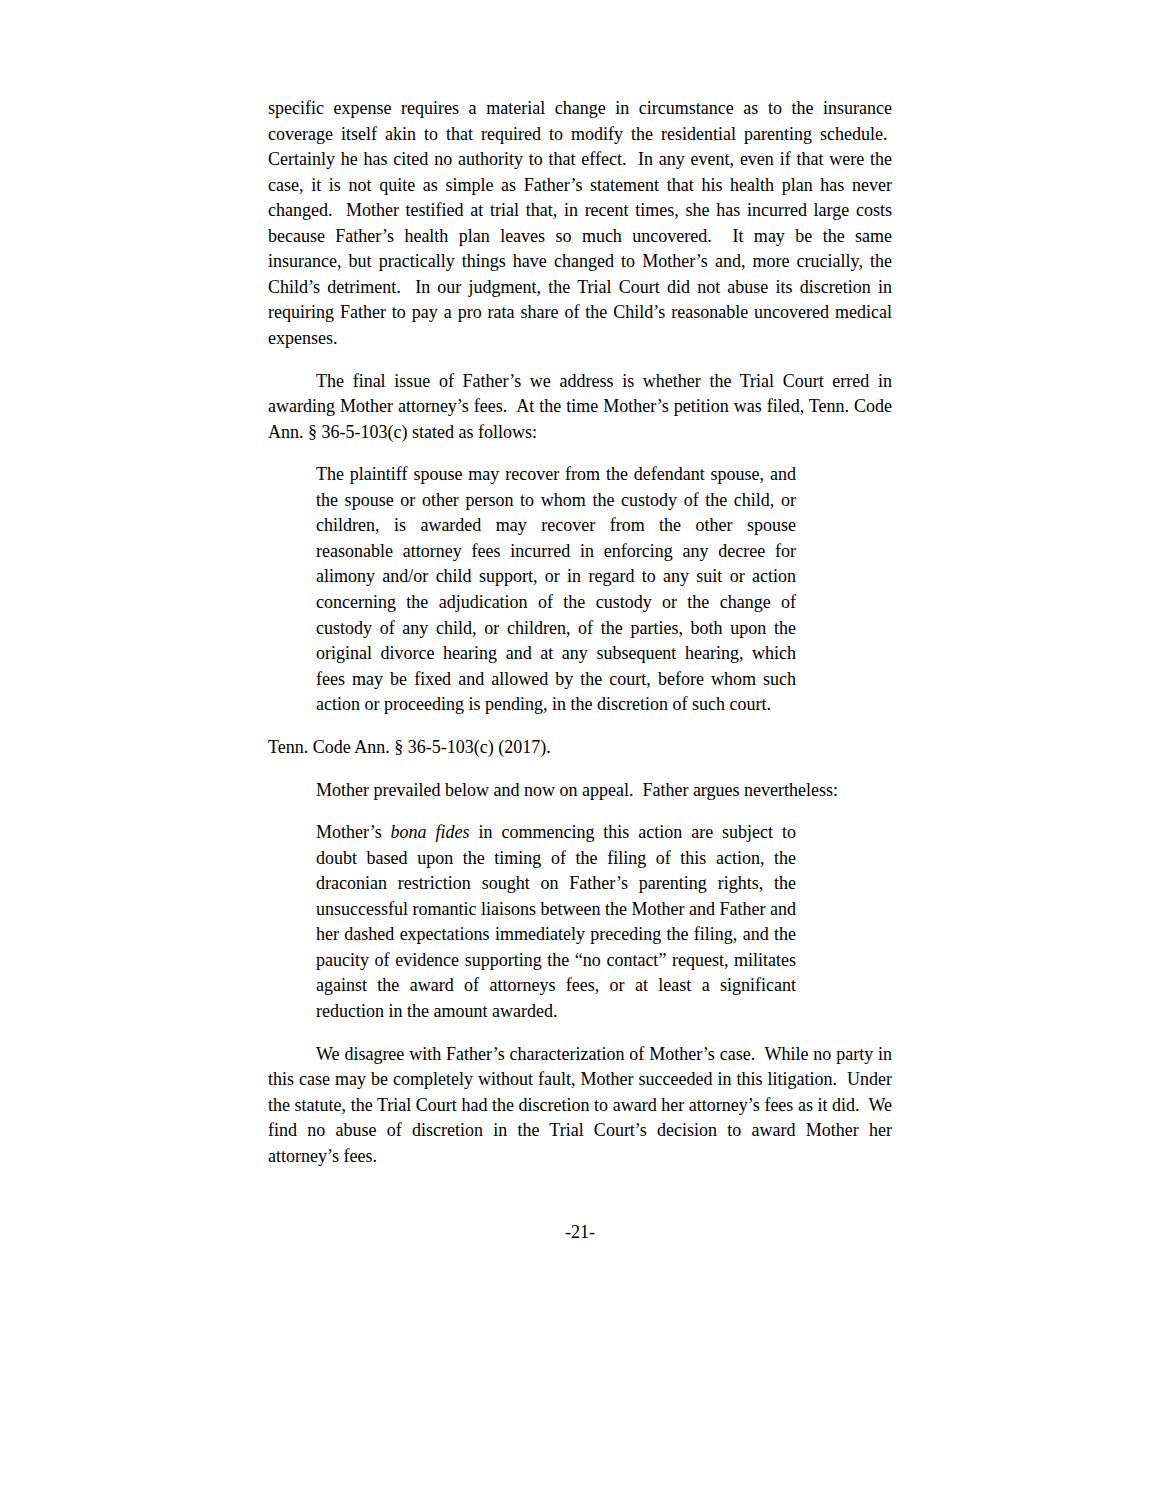specific expense requires a material change in circumstance as to the insurance coverage itself akin to that required to modify the residential parenting schedule. Certainly he has cited no authority to that effect. In any event, even if that were the case, it is not quite as simple as Father’s statement that his health plan has never changed. Mother testified at trial that, in recent times, she has incurred large costs because Father’s health plan leaves so much uncovered. It may be the same insurance, but practically things have changed to Mother’s and, more crucially, the Child’s detriment. In our judgment, the Trial Court did not abuse its discretion in requiring Father to pay a pro rata share of the Child’s reasonable uncovered medical expenses.
The final issue of Father’s we address is whether the Trial Court erred in awarding Mother attorney’s fees. At the time Mother’s petition was filed, Tenn. Code Ann. § 36-5-103(c) stated as follows:
The plaintiff spouse may recover from the defendant spouse, and the spouse or other person to whom the custody of the child, or children, is awarded may recover from the other spouse reasonable attorney fees incurred in enforcing any decree for alimony and/or child support, or in regard to any suit or action concerning the adjudication of the custody or the change of custody of any child, or children, of the parties, both upon the original divorce hearing and at any subsequent hearing, which fees may be fixed and allowed by the court, before whom such action or proceeding is pending, in the discretion of such court.
Tenn. Code Ann. § 36-5-103(c) (2017).
Mother prevailed below and now on appeal. Father argues nevertheless:
Mother’s bona fides in commencing this action are subject to doubt based upon the timing of the filing of this action, the draconian restriction sought on Father’s parenting rights, the unsuccessful romantic liaisons between the Mother and Father and her dashed expectations immediately preceding the filing, and the paucity of evidence supporting the “no contact” request, militates against the award of attorneys fees, or at least a significant reduction in the amount awarded.
We disagree with Father’s characterization of Mother’s case. While no party in this case may be completely without fault, Mother succeeded in this litigation. Under the statute, the Trial Court had the discretion to award her attorney’s fees as it did. We find no abuse of discretion in the Trial Court’s decision to award Mother her attorney’s fees.
-21-